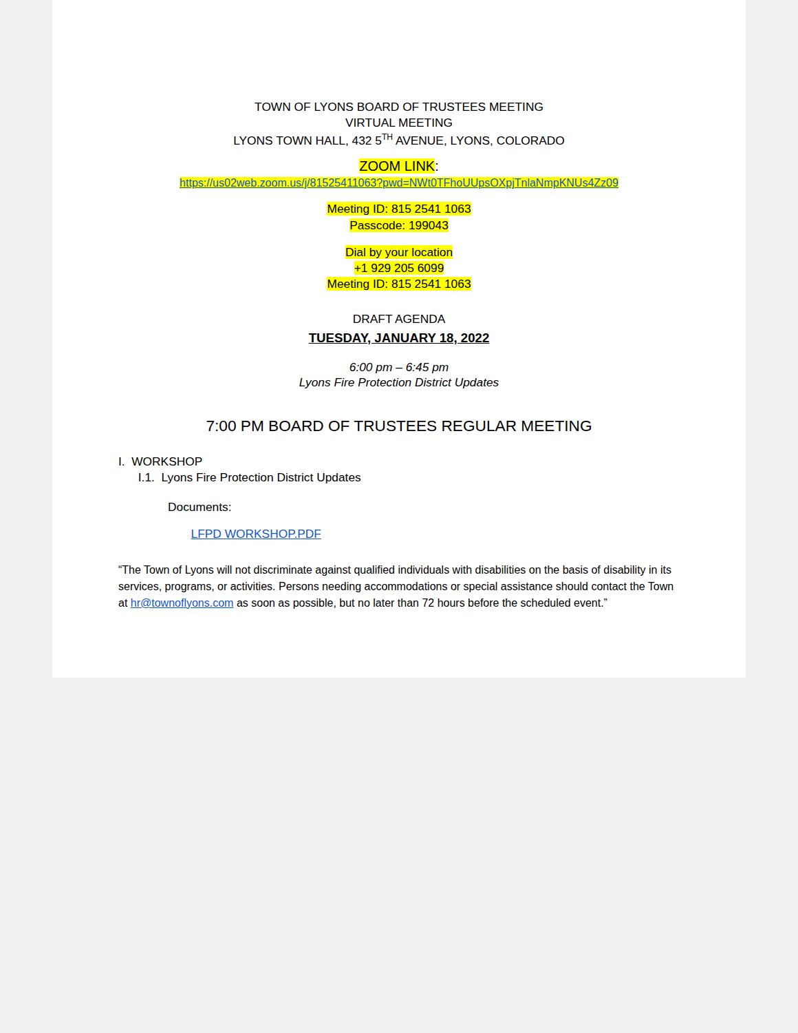TOWN OF LYONS BOARD OF TRUSTEES MEETING
VIRTUAL MEETING
LYONS TOWN HALL, 432 5TH AVENUE, LYONS, COLORADO
ZOOM LINK:
https://us02web.zoom.us/j/81525411063?pwd=NWt0TFhoUUpsOXpjTnlaNmpKNUs4Zz09
Meeting ID: 815 2541 1063
Passcode: 199043
Dial by your location
+1 929 205 6099
Meeting ID: 815 2541 1063
DRAFT AGENDA
TUESDAY, JANUARY 18, 2022
6:00 pm – 6:45 pm
Lyons Fire Protection District Updates
7:00 PM BOARD OF TRUSTEES REGULAR MEETING
I. WORKSHOP
I.1. Lyons Fire Protection District Updates
Documents:
LFPD WORKSHOP.PDF
“The Town of Lyons will not discriminate against qualified individuals with disabilities on the basis of disability in its services, programs, or activities. Persons needing accommodations or special assistance should contact the Town at hr@townoflyons.com as soon as possible, but no later than 72 hours before the scheduled event.”